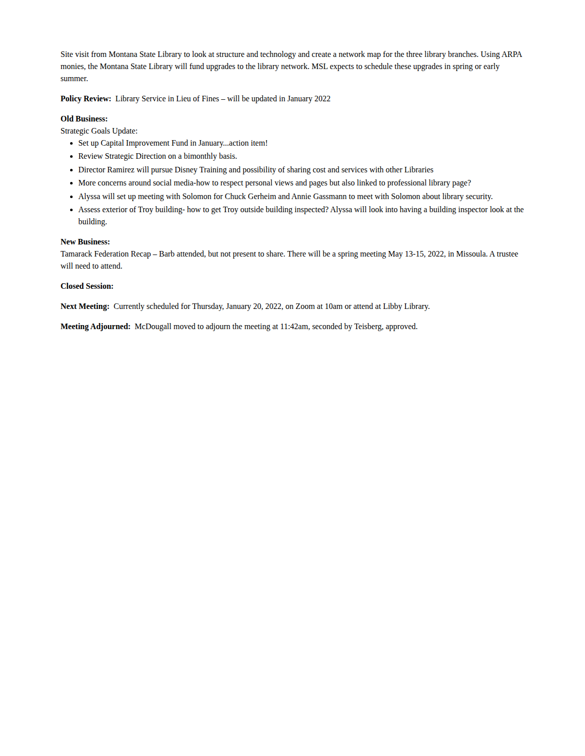Site visit from Montana State Library to look at structure and technology and create a network map for the three library branches. Using ARPA monies, the Montana State Library will fund upgrades to the library network. MSL expects to schedule these upgrades in spring or early summer.
Policy Review: Library Service in Lieu of Fines – will be updated in January 2022
Old Business:
Strategic Goals Update:
Set up Capital Improvement Fund in January...action item!
Review Strategic Direction on a bimonthly basis.
Director Ramirez will pursue Disney Training and possibility of sharing cost and services with other Libraries
More concerns around social media-how to respect personal views and pages but also linked to professional library page?
Alyssa will set up meeting with Solomon for Chuck Gerheim and Annie Gassmann to meet with Solomon about library security.
Assess exterior of Troy building- how to get Troy outside building inspected? Alyssa will look into having a building inspector look at the building.
New Business:
Tamarack Federation Recap – Barb attended, but not present to share. There will be a spring meeting May 13-15, 2022, in Missoula. A trustee will need to attend.
Closed Session:
Next Meeting: Currently scheduled for Thursday, January 20, 2022, on Zoom at 10am or attend at Libby Library.
Meeting Adjourned: McDougall moved to adjourn the meeting at 11:42am, seconded by Teisberg, approved.